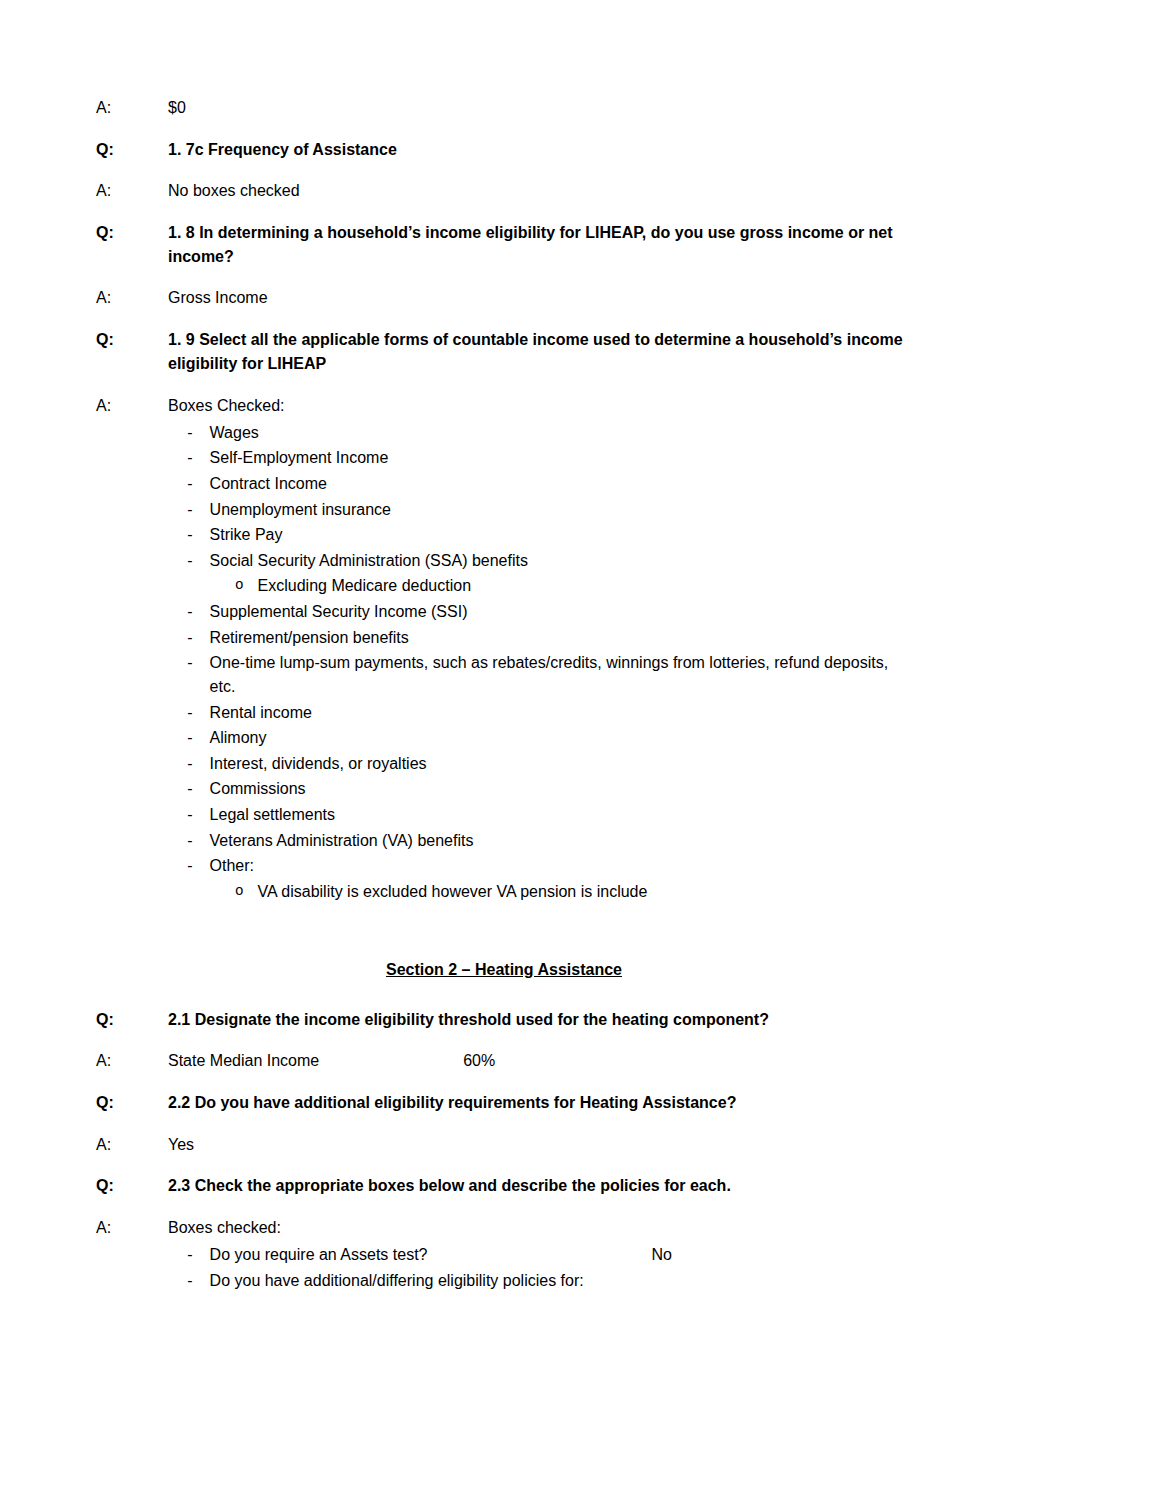| A: | $0 |
| Q: | 1. 7c Frequency of Assistance |
| A: | No boxes checked |
| Q: | 1. 8 In determining a household’s income eligibility for LIHEAP, do you use gross income or net income? |
| A: | Gross Income |
| Q: | 1. 9 Select all the applicable forms of countable income used to determine a household’s income eligibility for LIHEAP |
| A: | Boxes Checked: Wages Self-Employment Income Contract Income Unemployment insurance Strike Pay Social Security Administration (SSA) benefits Excluding Medicare deduction Supplemental Security Income (SSI) Retirement/pension benefits One-time lump-sum payments, such as rebates/credits, winnings from lotteries, refund deposits, etc. Rental income Alimony Interest, dividends, or royalties Commissions Legal settlements Veterans Administration (VA) benefits Other: VA disability is excluded however VA pension is include |
Section 2 – Heating Assistance
| Q: | 2.1 Designate the income eligibility threshold used for the heating component? |
| A: | State Median Income 60% |
| Q: | 2.2 Do you have additional eligibility requirements for Heating Assistance? |
| A: | Yes |
| Q: | 2.3 Check the appropriate boxes below and describe the policies for each. |
| A: | Boxes checked: Do you require an Assets test? No Do you have additional/differing eligibility policies for: |